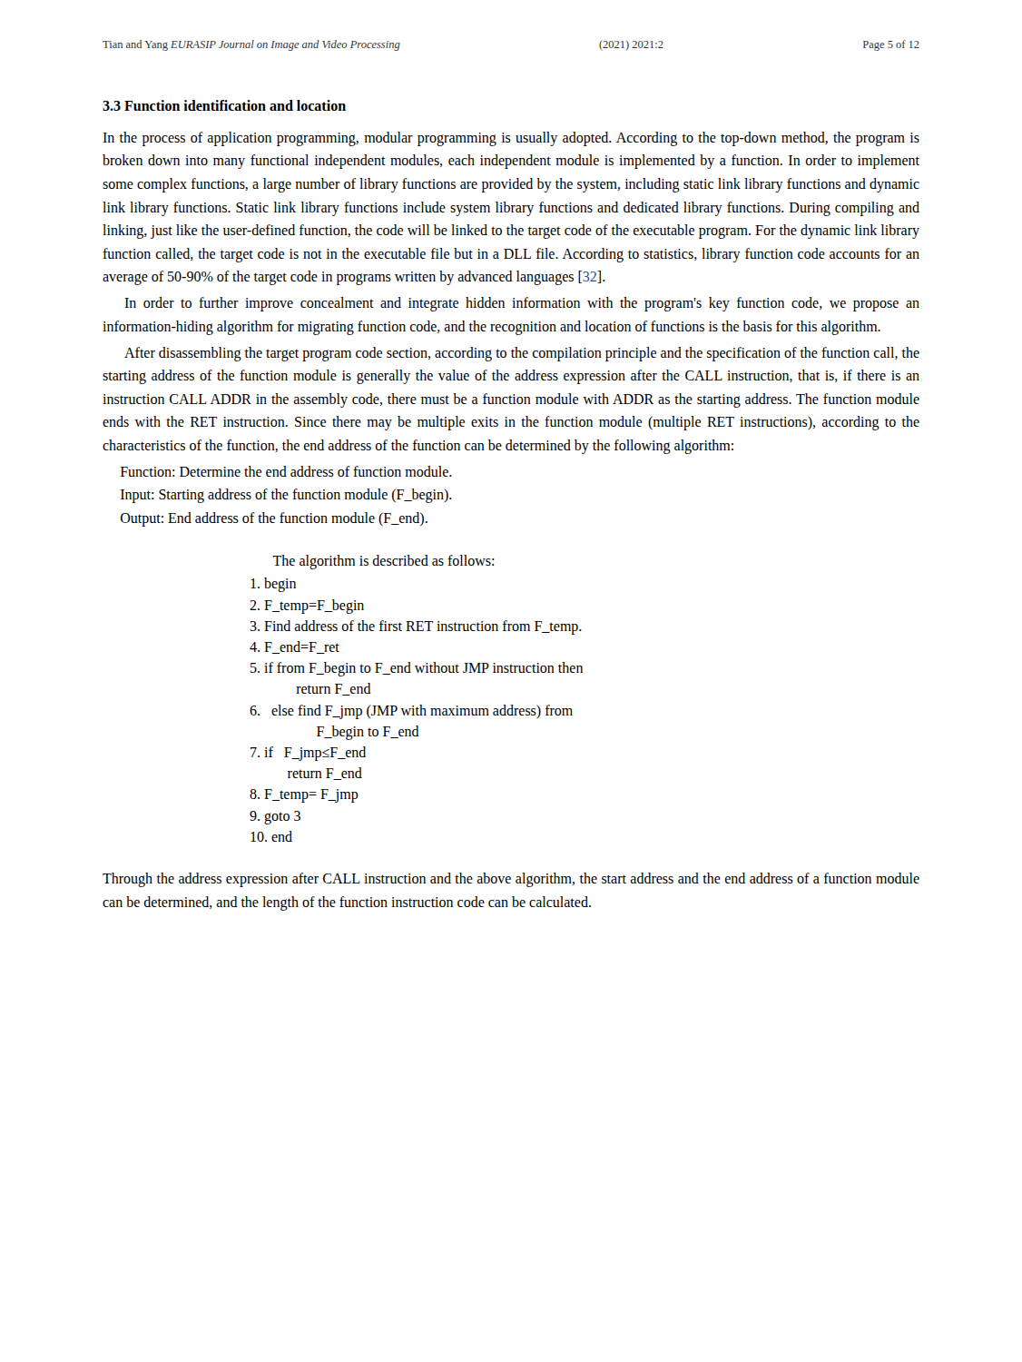Tian and Yang EURASIP Journal on Image and Video Processing (2021) 2021:2 Page 5 of 12
3.3 Function identification and location
In the process of application programming, modular programming is usually adopted. According to the top-down method, the program is broken down into many functional independent modules, each independent module is implemented by a function. In order to implement some complex functions, a large number of library functions are provided by the system, including static link library functions and dynamic link library functions. Static link library functions include system library functions and dedicated library functions. During compiling and linking, just like the user-defined function, the code will be linked to the target code of the executable program. For the dynamic link library function called, the target code is not in the executable file but in a DLL file. According to statistics, library function code accounts for an average of 50-90% of the target code in programs written by advanced languages [32].
In order to further improve concealment and integrate hidden information with the program's key function code, we propose an information-hiding algorithm for migrating function code, and the recognition and location of functions is the basis for this algorithm.
After disassembling the target program code section, according to the compilation principle and the specification of the function call, the starting address of the function module is generally the value of the address expression after the CALL instruction, that is, if there is an instruction CALL ADDR in the assembly code, there must be a function module with ADDR as the starting address. The function module ends with the RET instruction. Since there may be multiple exits in the function module (multiple RET instructions), according to the characteristics of the function, the end address of the function can be determined by the following algorithm:
Function: Determine the end address of function module.
Input: Starting address of the function module (F_begin).
Output: End address of the function module (F_end).
The algorithm is described as follows:
1. begin
2. F_temp=F_begin
3. Find address of the first RET instruction from F_temp.
4. F_end=F_ret
5. if from F_begin to F_end without JMP instruction thenreturn F_end
6. else find F_jmp (JMP with maximum address) fromF_begin to F_end
7. if F_jmp≤F_endreturn F_end
8. F_temp= F_jmp
9. goto 3
10. end
Through the address expression after CALL instruction and the above algorithm, the start address and the end address of a function module can be determined, and the length of the function instruction code can be calculated.